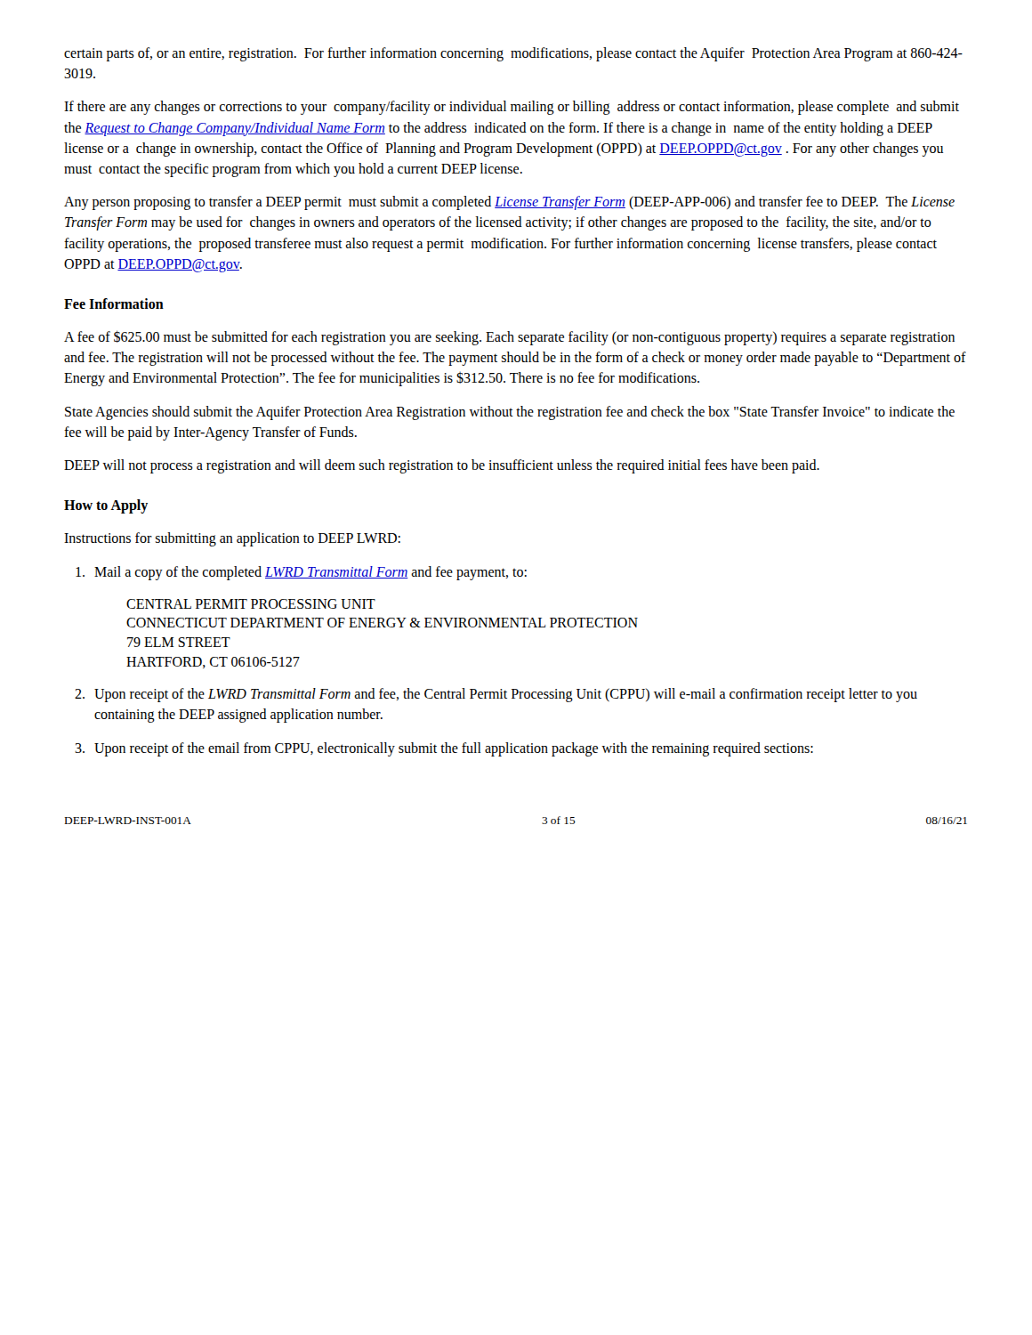certain parts of, or an entire, registration. For further information concerning modifications, please contact the Aquifer Protection Area Program at 860-424-3019.
If there are any changes or corrections to your company/facility or individual mailing or billing address or contact information, please complete and submit the Request to Change Company/Individual Name Form to the address indicated on the form. If there is a change in name of the entity holding a DEEP license or a change in ownership, contact the Office of Planning and Program Development (OPPD) at DEEP.OPPD@ct.gov . For any other changes you must contact the specific program from which you hold a current DEEP license.
Any person proposing to transfer a DEEP permit must submit a completed License Transfer Form (DEEP-APP-006) and transfer fee to DEEP. The License Transfer Form may be used for changes in owners and operators of the licensed activity; if other changes are proposed to the facility, the site, and/or to facility operations, the proposed transferee must also request a permit modification. For further information concerning license transfers, please contact OPPD at DEEP.OPPD@ct.gov.
Fee Information
A fee of $625.00 must be submitted for each registration you are seeking. Each separate facility (or non-contiguous property) requires a separate registration and fee. The registration will not be processed without the fee. The payment should be in the form of a check or money order made payable to “Department of Energy and Environmental Protection”. The fee for municipalities is $312.50. There is no fee for modifications.
State Agencies should submit the Aquifer Protection Area Registration without the registration fee and check the box "State Transfer Invoice" to indicate the fee will be paid by Inter-Agency Transfer of Funds.
DEEP will not process a registration and will deem such registration to be insufficient unless the required initial fees have been paid.
How to Apply
Instructions for submitting an application to DEEP LWRD:
Mail a copy of the completed LWRD Transmittal Form and fee payment, to:
CENTRAL PERMIT PROCESSING UNIT
CONNECTICUT DEPARTMENT OF ENERGY & ENVIRONMENTAL PROTECTION
79 ELM STREET
HARTFORD, CT 06106-5127
Upon receipt of the LWRD Transmittal Form and fee, the Central Permit Processing Unit (CPPU) will e-mail a confirmation receipt letter to you containing the DEEP assigned application number.
Upon receipt of the email from CPPU, electronically submit the full application package with the remaining required sections:
DEEP-LWRD-INST-001A
3 of 15
08/16/21